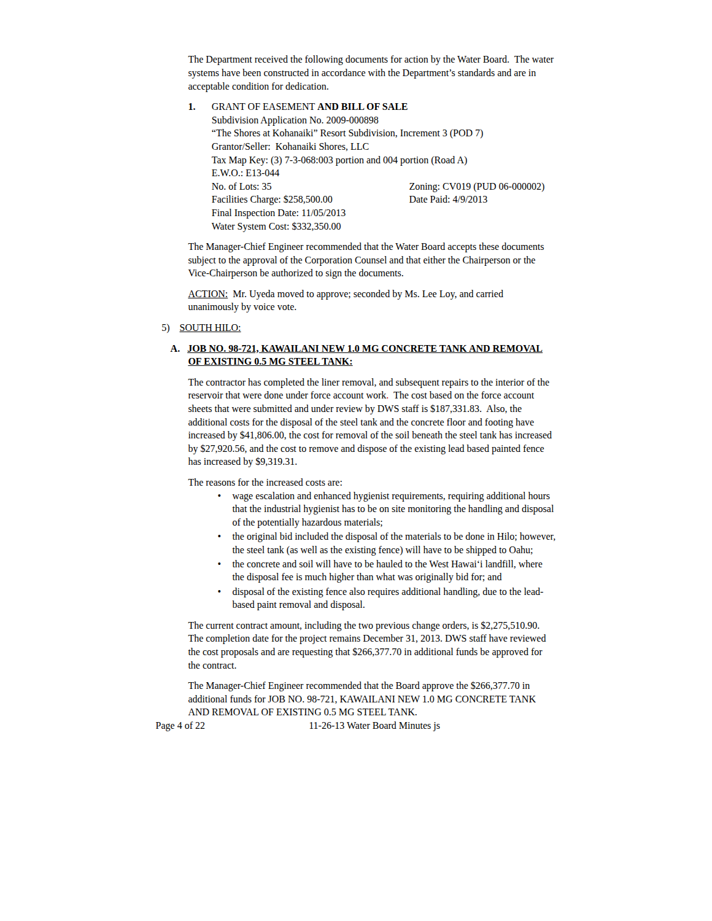The Department received the following documents for action by the Water Board. The water systems have been constructed in accordance with the Department’s standards and are in acceptable condition for dedication.
1.
GRANT OF EASEMENT AND BILL OF SALE
Subdivision Application No. 2009-000898
“The Shores at Kohanaiki” Resort Subdivision, Increment 3 (POD 7)
Grantor/Seller: Kohanaiki Shores, LLC
Tax Map Key: (3) 7-3-068:003 portion and 004 portion (Road A)
E.W.O.: E13-044
No. of Lots: 35
Zoning: CV019 (PUD 06-000002)
Facilities Charge: $258,500.00
Date Paid: 4/9/2013
Final Inspection Date: 11/05/2013
Water System Cost: $332,350.00
The Manager-Chief Engineer recommended that the Water Board accepts these documents subject to the approval of the Corporation Counsel and that either the Chairperson or the Vice-Chairperson be authorized to sign the documents.
ACTION: Mr. Uyeda moved to approve; seconded by Ms. Lee Loy, and carried unanimously by voice vote.
5) SOUTH HILO:
A. JOB NO. 98-721, KAWAILANI NEW 1.0 MG CONCRETE TANK AND REMOVAL OF EXISTING 0.5 MG STEEL TANK:
The contractor has completed the liner removal, and subsequent repairs to the interior of the reservoir that were done under force account work. The cost based on the force account sheets that were submitted and under review by DWS staff is $187,331.83. Also, the additional costs for the disposal of the steel tank and the concrete floor and footing have increased by $41,806.00, the cost for removal of the soil beneath the steel tank has increased by $27,920.56, and the cost to remove and dispose of the existing lead based painted fence has increased by $9,319.31.
The reasons for the increased costs are:
wage escalation and enhanced hygienist requirements, requiring additional hours that the industrial hygienist has to be on site monitoring the handling and disposal of the potentially hazardous materials;
the original bid included the disposal of the materials to be done in Hilo; however, the steel tank (as well as the existing fence) will have to be shipped to Oahu;
the concrete and soil will have to be hauled to the West Hawai‘i landfill, where the disposal fee is much higher than what was originally bid for; and
disposal of the existing fence also requires additional handling, due to the lead-based paint removal and disposal.
The current contract amount, including the two previous change orders, is $2,275,510.90. The completion date for the project remains December 31, 2013. DWS staff have reviewed the cost proposals and are requesting that $266,377.70 in additional funds be approved for the contract.
The Manager-Chief Engineer recommended that the Board approve the $266,377.70 in additional funds for JOB NO. 98-721, KAWAILANI NEW 1.0 MG CONCRETE TANK AND REMOVAL OF EXISTING 0.5 MG STEEL TANK.
Page 4 of 22
11-26-13 Water Board Minutes js